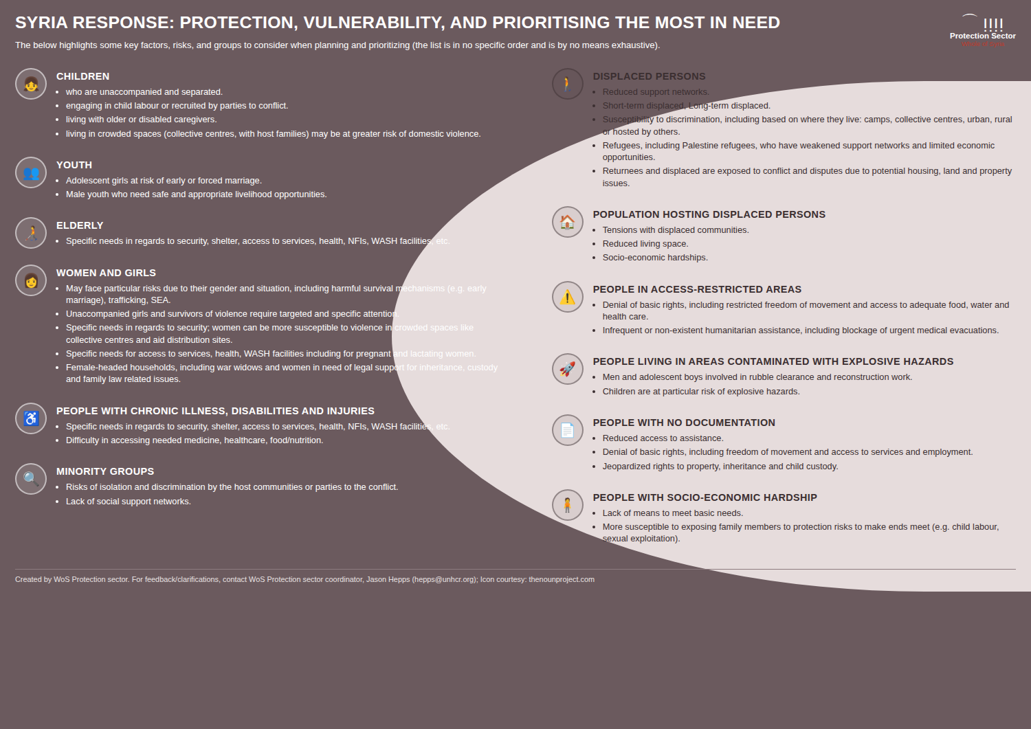Syria Response: Protection, Vulnerability, and Prioritising the Most in Need
The below highlights some key factors, risks, and groups to consider when planning and prioritizing (the list is in no specific order and is by no means exhaustive).
⌒ ᴉᴉᴉᴉ Protection Sector Whole of Syria
👧
Children
who are unaccompanied and separated.
engaging in child labour or recruited by parties to conflict.
living with older or disabled caregivers.
living in crowded spaces (collective centres, with host families) may be at greater risk of domestic violence.
👥
Youth
Adolescent girls at risk of early or forced marriage.
Male youth who need safe and appropriate livelihood opportunities.
🧑‍🦯
Elderly
Specific needs in regards to security, shelter, access to services, health, NFIs, WASH facilities, etc.
👩
Women and Girls
May face particular risks due to their gender and situation, including harmful survival mechanisms (e.g. early marriage), trafficking, SEA.
Unaccompanied girls and survivors of violence require targeted and specific attention.
Specific needs in regards to security; women can be more susceptible to violence in crowded spaces like collective centres and aid distribution sites.
Specific needs for access to services, health, WASH facilities including for pregnant and lactating women.
Female-headed households, including war widows and women in need of legal support for inheritance, custody and family law related issues.
♿
People with Chronic Illness, Disabilities and Injuries
Specific needs in regards to security, shelter, access to services, health, NFIs, WASH facilities, etc.
Difficulty in accessing needed medicine, healthcare, food/nutrition.
🔍
Minority Groups
Risks of isolation and discrimination by the host communities or parties to the conflict.
Lack of social support networks.
🚶
Displaced Persons
Reduced support networks.
Short-term displaced, Long-term displaced.
Susceptibility to discrimination, including based on where they live: camps, collective centres, urban, rural or hosted by others.
Refugees, including Palestine refugees, who have weakened support networks and limited economic opportunities.
Returnees and displaced are exposed to conflict and disputes due to potential housing, land and property issues.
🏠
Population Hosting Displaced Persons
Tensions with displaced communities.
Reduced living space.
Socio-economic hardships.
⚠️
People in Access-Restricted Areas
Denial of basic rights, including restricted freedom of movement and access to adequate food, water and health care.
Infrequent or non-existent humanitarian assistance, including blockage of urgent medical evacuations.
🚀
People Living in Areas Contaminated with Explosive Hazards
Men and adolescent boys involved in rubble clearance and reconstruction work.
Children are at particular risk of explosive hazards.
📄
People with No Documentation
Reduced access to assistance.
Denial of basic rights, including freedom of movement and access to services and employment.
Jeopardized rights to property, inheritance and child custody.
🧍
People with Socio-Economic Hardship
Lack of means to meet basic needs.
More susceptible to exposing family members to protection risks to make ends meet (e.g. child labour, sexual exploitation).
Created by WoS Protection sector. For feedback/clarifications, contact WoS Protection sector coordinator, Jason Hepps (hepps@unhcr.org); Icon courtesy: thenounproject.com